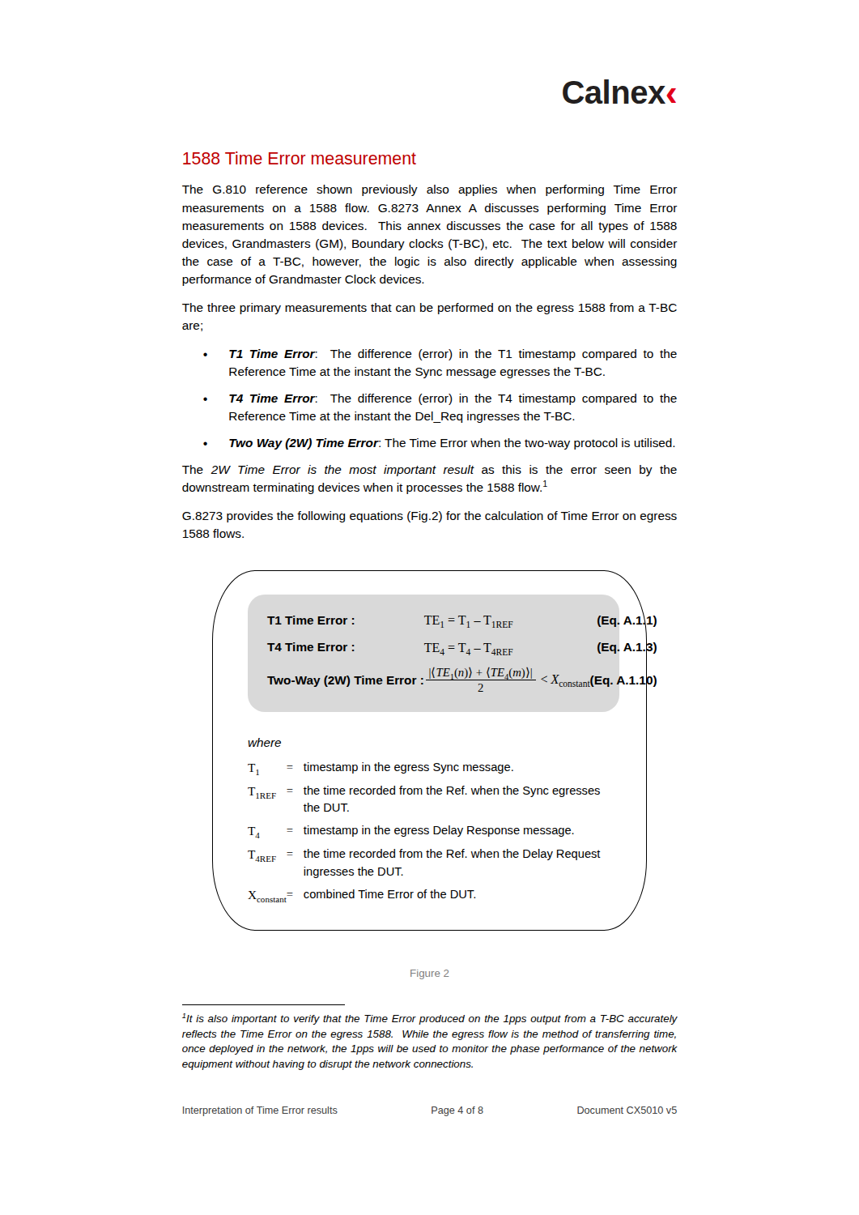Calnex‹
1588 Time Error measurement
The G.810 reference shown previously also applies when performing Time Error measurements on a 1588 flow. G.8273 Annex A discusses performing Time Error measurements on 1588 devices. This annex discusses the case for all types of 1588 devices, Grandmasters (GM), Boundary clocks (T-BC), etc. The text below will consider the case of a T-BC, however, the logic is also directly applicable when assessing performance of Grandmaster Clock devices.
The three primary measurements that can be performed on the egress 1588 from a T-BC are;
T1 Time Error: The difference (error) in the T1 timestamp compared to the Reference Time at the instant the Sync message egresses the T-BC.
T4 Time Error: The difference (error) in the T4 timestamp compared to the Reference Time at the instant the Del_Req ingresses the T-BC.
Two Way (2W) Time Error: The Time Error when the two-way protocol is utilised.
The 2W Time Error is the most important result as this is the error seen by the downstream terminating devices when it processes the 1588 flow.1
G.8273 provides the following equations (Fig.2) for the calculation of Time Error on egress 1588 flows.
| T1 Time Error : | TE 1 = T 1 – T 1REF | (Eq. A.1.1) |
| T4 Time Error : | TE 4 = T 4 – T 4REF | (Eq. A.1.3) |
| Two-Way (2W) Time Error : | /⟨ TE 1 ( n )⟩ + ⟨ TE 4 ( m )⟩/ 2 < X constant | (Eq. A.1.10) |
where
| T 1 | = | timestamp in the egress Sync message. |
| T 1REF | = | the time recorded from the Ref. when the Sync egresses the DUT. |
| T 4 | = | timestamp in the egress Delay Response message. |
| T 4REF | = | the time recorded from the Ref. when the Delay Request ingresses the DUT. |
| X constant | = | combined Time Error of the DUT. |
Figure 2
1It is also important to verify that the Time Error produced on the 1pps output from a T-BC accurately reflects the Time Error on the egress 1588. While the egress flow is the method of transferring time, once deployed in the network, the 1pps will be used to monitor the phase performance of the network equipment without having to disrupt the network connections.
Interpretation of Time Error results Page 4 of 8 Document CX5010 v5